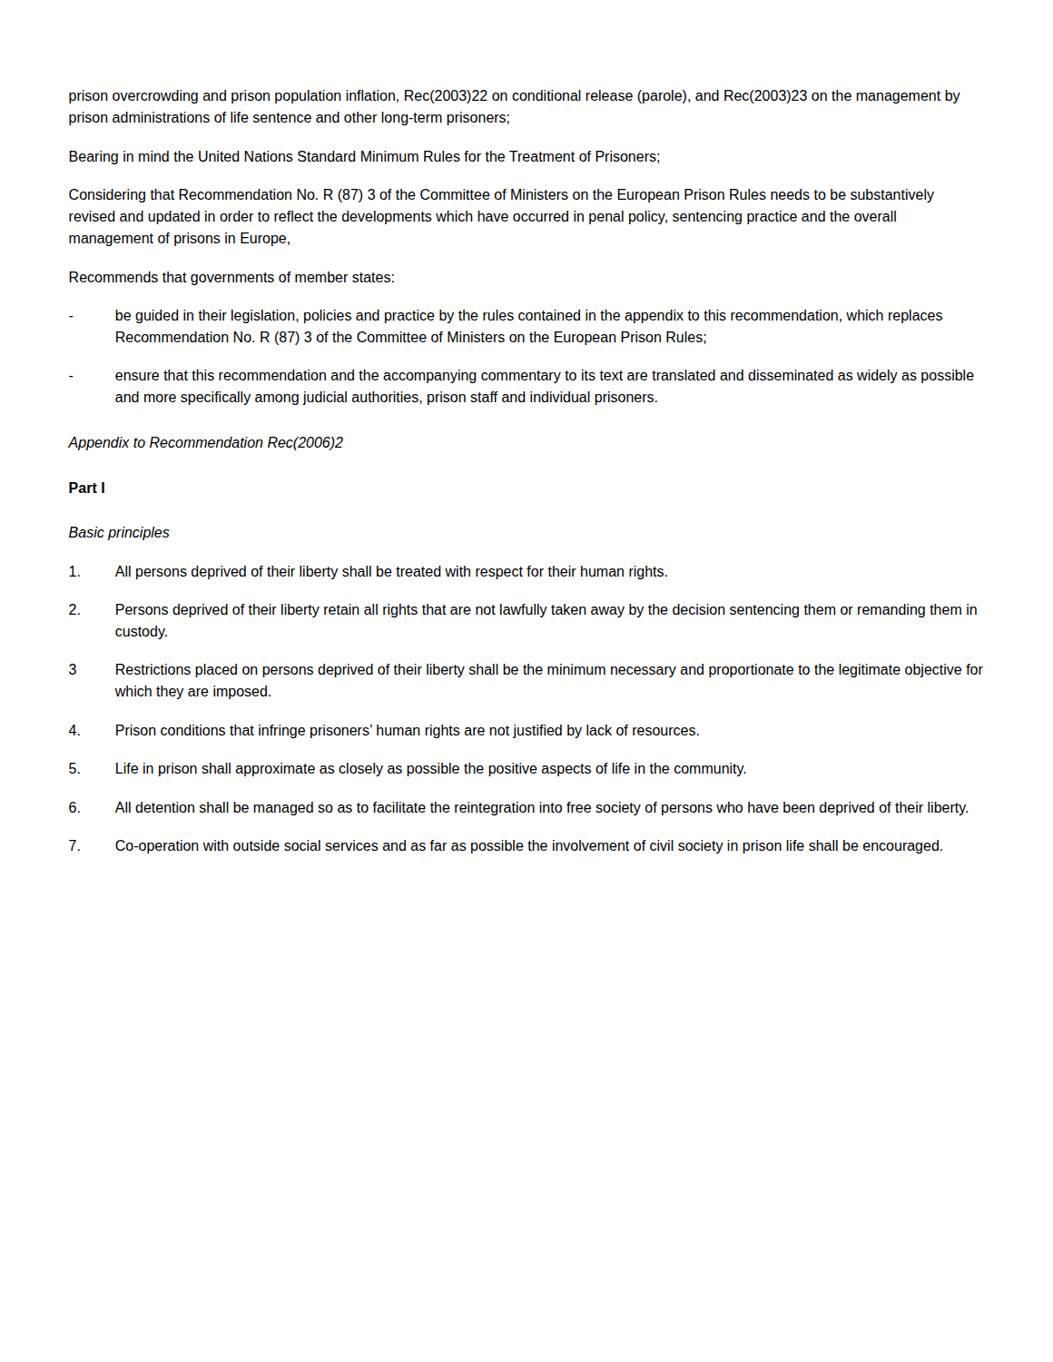prison overcrowding and prison population inflation, Rec(2003)22 on conditional release (parole), and Rec(2003)23 on the management by prison administrations of life sentence and other long-term prisoners;
Bearing in mind the United Nations Standard Minimum Rules for the Treatment of Prisoners;
Considering that Recommendation No. R (87) 3 of the Committee of Ministers on the European Prison Rules needs to be substantively revised and updated in order to reflect the developments which have occurred in penal policy, sentencing practice and the overall management of prisons in Europe,
Recommends that governments of member states:
- be guided in their legislation, policies and practice by the rules contained in the appendix to this recommendation, which replaces Recommendation No. R (87) 3 of the Committee of Ministers on the European Prison Rules;
- ensure that this recommendation and the accompanying commentary to its text are translated and disseminated as widely as possible and more specifically among judicial authorities, prison staff and individual prisoners.
Appendix to Recommendation Rec(2006)2
Part I
Basic principles
1. All persons deprived of their liberty shall be treated with respect for their human rights.
2. Persons deprived of their liberty retain all rights that are not lawfully taken away by the decision sentencing them or remanding them in custody.
3 Restrictions placed on persons deprived of their liberty shall be the minimum necessary and proportionate to the legitimate objective for which they are imposed.
4. Prison conditions that infringe prisoners’ human rights are not justified by lack of resources.
5. Life in prison shall approximate as closely as possible the positive aspects of life in the community.
6. All detention shall be managed so as to facilitate the reintegration into free society of persons who have been deprived of their liberty.
7. Co-operation with outside social services and as far as possible the involvement of civil society in prison life shall be encouraged.